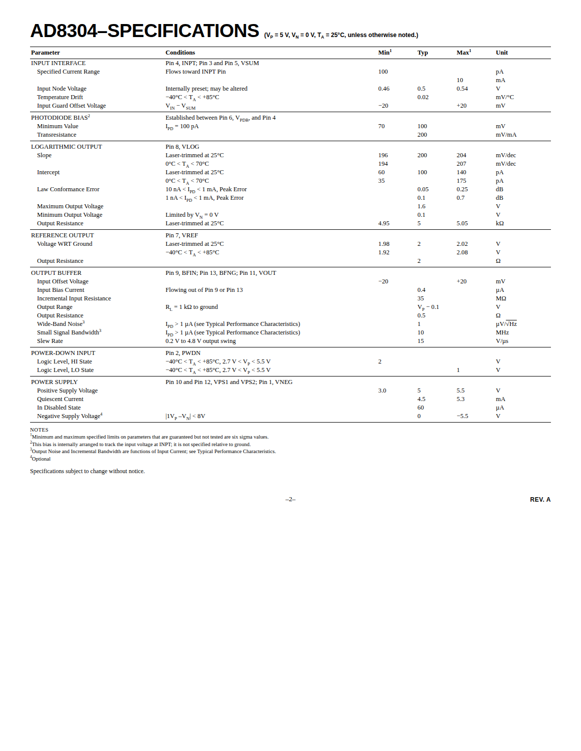AD8304–SPECIFICATIONS (VP = 5 V, VN = 0 V, TA = 25°C, unless otherwise noted.)
| Parameter | Conditions | Min 1 | Typ | Max 1 | Unit |
| --- | --- | --- | --- | --- | --- |
| INPUT INTERFACE | Pin 4, INPT; Pin 3 and Pin 5, VSUM | | | | |
| Specified Current Range | Flows toward INPT Pin | 100 | | | pA |
| | | | | 10 | mA |
| Input Node Voltage | Internally preset; may be altered | 0.46 | 0.5 | 0.54 | V |
| Temperature Drift | −40°C < T A < +85°C | | 0.02 | | mV/°C |
| Input Guard Offset Voltage | V IN − V SUM | −20 | | +20 | mV |
| PHOTODIODE BIAS 2 | Established between Pin 6, V PDB , and Pin 4 | | | | |
| Minimum Value | I PD = 100 pA | 70 | 100 | | mV |
| Transresistance | | | 200 | | mV/mA |
| LOGARITHMIC OUTPUT | Pin 8, VLOG | | | | |
| Slope | Laser-trimmed at 25°C | 196 | 200 | 204 | mV/dec |
| | 0°C < T A < 70°C | 194 | | 207 | mV/dec |
| Intercept | Laser-trimmed at 25°C | 60 | 100 | 140 | pA |
| | 0°C < T A < 70°C | 35 | | 175 | pA |
| Law Conformance Error | 10 nA < I PD < 1 mA, Peak Error | | 0.05 | 0.25 | dB |
| | 1 nA < I PD < 1 mA, Peak Error | | 0.1 | 0.7 | dB |
| Maximum Output Voltage | | | 1.6 | | V |
| Minimum Output Voltage | Limited by V N = 0 V | | 0.1 | | V |
| Output Resistance | Laser-trimmed at 25°C | 4.95 | 5 | 5.05 | kΩ |
| REFERENCE OUTPUT | Pin 7, VREF | | | | |
| Voltage WRT Ground | Laser-trimmed at 25°C | 1.98 | 2 | 2.02 | V |
| | −40°C < T A < +85°C | 1.92 | | 2.08 | V |
| Output Resistance | | | 2 | | Ω |
| OUTPUT BUFFER | Pin 9, BFIN; Pin 13, BFNG; Pin 11, VOUT | | | | |
| Input Offset Voltage | | −20 | | +20 | mV |
| Input Bias Current | Flowing out of Pin 9 or Pin 13 | | 0.4 | | µA |
| Incremental Input Resistance | | | 35 | | MΩ |
| Output Range | R L = 1 kΩ to ground | | V P − 0.1 | | V |
| Output Resistance | | | 0.5 | | Ω |
| Wide-Band Noise 3 | I PD > 1 µA (see Typical Performance Characteristics) | | 1 | | µV/ √Hz |
| Small Signal Bandwidth 3 | I PD > 1 µA (see Typical Performance Characteristics) | | 10 | | MHz |
| Slew Rate | 0.2 V to 4.8 V output swing | | 15 | | V/µs |
| POWER-DOWN INPUT | Pin 2, PWDN | | | | |
| Logic Level, HI State | −40°C < T A < +85°C, 2.7 V < V P < 5.5 V | 2 | | | V |
| Logic Level, LO State | −40°C < T A < +85°C, 2.7 V < V P < 5.5 V | | | 1 | V |
| POWER SUPPLY | Pin 10 and Pin 12, VPS1 and VPS2; Pin 1, VNEG | | | | |
| Positive Supply Voltage | | 3.0 | 5 | 5.5 | V |
| Quiescent Current | | | 4.5 | 5.3 | mA |
| In Disabled State | | | 60 | | µA |
| Negative Supply Voltage 4 | /1V P –V N / < 8V | | 0 | −5.5 | V |
NOTES
1Minimum and maximum specified limits on parameters that are guaranteed but not tested are six sigma values.
2This bias is internally arranged to track the input voltage at INPT; it is not specified relative to ground.
3Output Noise and Incremental Bandwidth are functions of Input Current; see Typical Performance Characteristics.
4Optional
Specifications subject to change without notice.
–2–
REV. A